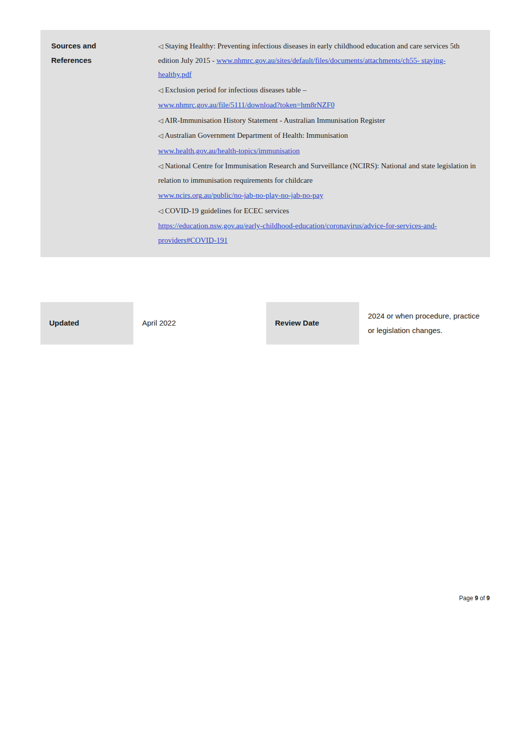| Sources and References | ◁ Staying Healthy: Preventing infectious diseases in early childhood education and care services 5th edition July 2015 - www.nhmrc.gov.au/sites/default/files/documents/attachments/ch55- staying-healthy.pdf ◁ Exclusion period for infectious diseases table – www.nhmrc.gov.au/file/5111/download?token=hm8rNZF0 ◁ AIR-Immunisation History Statement - Australian Immunisation Register ◁ Australian Government Department of Health: Immunisation www.health.gov.au/health-topics/immunisation ◁ National Centre for Immunisation Research and Surveillance (NCIRS): National and state legislation in relation to immunisation requirements for childcare www.ncirs.org.au/public/no-jab-no-play-no-jab-no-pay ◁ COVID-19 guidelines for ECEC services https://education.nsw.gov.au/early-childhood-education/coronavirus/advice-for-services-and-providers#COVID-191 |
| Updated | April 2022 | Review Date | 2024 or when procedure, practice or legislation changes. |
Page 9 of 9